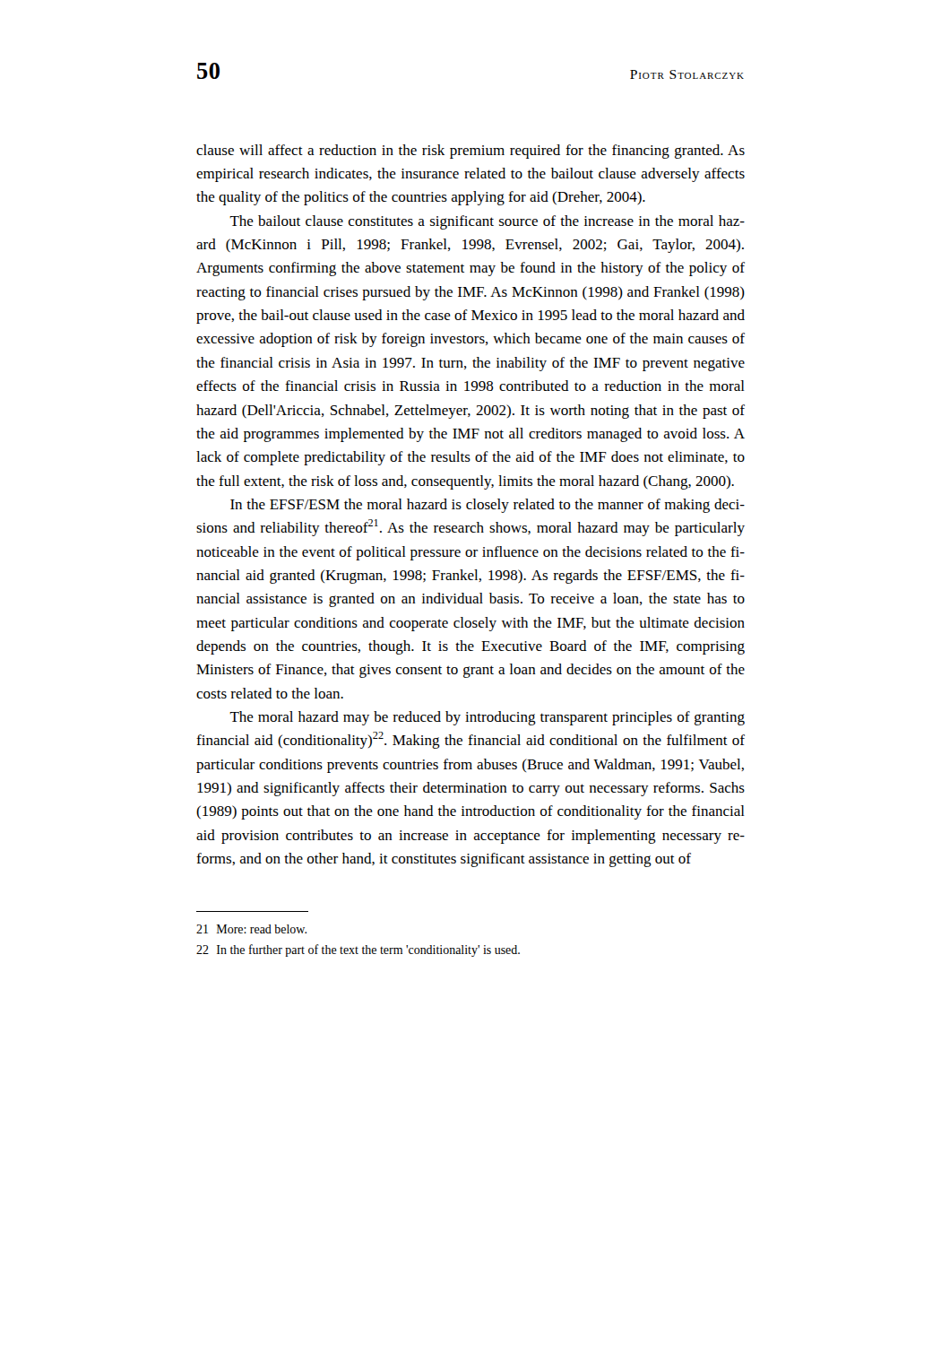50 Piotr Stolarczyk
clause will affect a reduction in the risk premium required for the financing granted. As empirical research indicates, the insurance related to the bailout clause adversely affects the quality of the politics of the countries applying for aid (Dreher, 2004).
The bailout clause constitutes a significant source of the increase in the moral hazard (McKinnon i Pill, 1998; Frankel, 1998, Evrensel, 2002; Gai, Taylor, 2004). Arguments confirming the above statement may be found in the history of the policy of reacting to financial crises pursued by the IMF. As McKinnon (1998) and Frankel (1998) prove, the bail-out clause used in the case of Mexico in 1995 lead to the moral hazard and excessive adoption of risk by foreign investors, which became one of the main causes of the financial crisis in Asia in 1997. In turn, the inability of the IMF to prevent negative effects of the financial crisis in Russia in 1998 contributed to a reduction in the moral hazard (Dell'Ariccia, Schnabel, Zettelmeyer, 2002). It is worth noting that in the past of the aid programmes implemented by the IMF not all creditors managed to avoid loss. A lack of complete predictability of the results of the aid of the IMF does not eliminate, to the full extent, the risk of loss and, consequently, limits the moral hazard (Chang, 2000).
In the EFSF/ESM the moral hazard is closely related to the manner of making decisions and reliability thereof21. As the research shows, moral hazard may be particularly noticeable in the event of political pressure or influence on the decisions related to the financial aid granted (Krugman, 1998; Frankel, 1998). As regards the EFSF/EMS, the financial assistance is granted on an individual basis. To receive a loan, the state has to meet particular conditions and cooperate closely with the IMF, but the ultimate decision depends on the countries, though. It is the Executive Board of the IMF, comprising Ministers of Finance, that gives consent to grant a loan and decides on the amount of the costs related to the loan.
The moral hazard may be reduced by introducing transparent principles of granting financial aid (conditionality)22. Making the financial aid conditional on the fulfilment of particular conditions prevents countries from abuses (Bruce and Waldman, 1991; Vaubel, 1991) and significantly affects their determination to carry out necessary reforms. Sachs (1989) points out that on the one hand the introduction of conditionality for the financial aid provision contributes to an increase in acceptance for implementing necessary reforms, and on the other hand, it constitutes significant assistance in getting out of
21 More: read below.
22 In the further part of the text the term 'conditionality' is used.